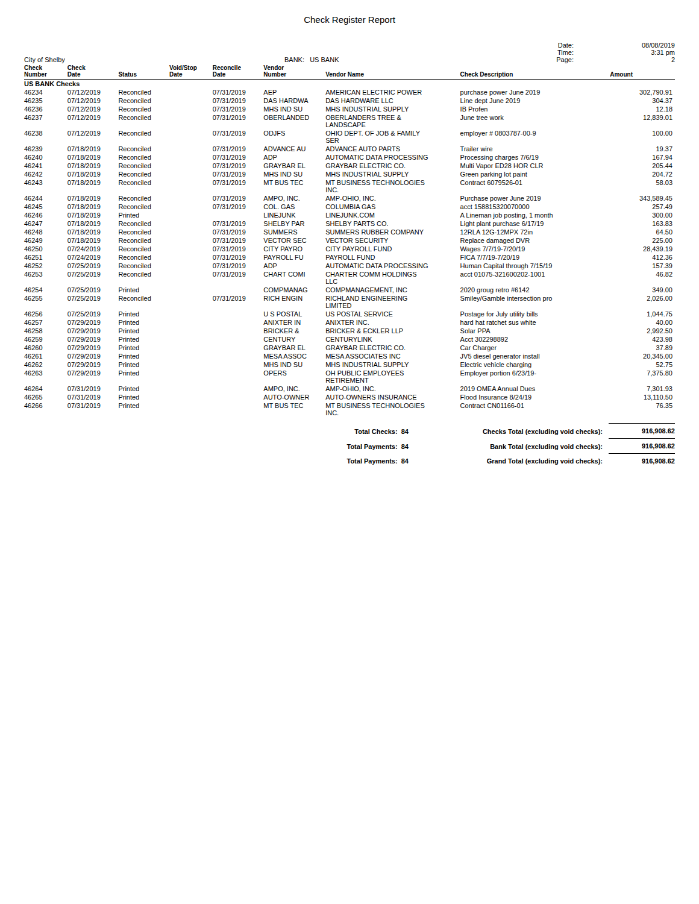Check Register Report
| | | Date: | 08/08/2019 |
| | | Time: | 3:31 pm |
| City of Shelby | BANK: US BANK | Page: | 2 |
| Check Number | Check Date | Status | Void/Stop Date | Reconcile Date | Vendor Number | Vendor Name | Check Description | Amount |
| --- | --- | --- | --- | --- | --- | --- | --- | --- |
| US BANK Checks |
| 46234 | 07/12/2019 | Reconciled | | 07/31/2019 | AEP | AMERICAN ELECTRIC POWER | purchase power June 2019 | 302,790.91 |
| 46235 | 07/12/2019 | Reconciled | | 07/31/2019 | DAS HARDWA | DAS HARDWARE LLC | Line dept June 2019 | 304.37 |
| 46236 | 07/12/2019 | Reconciled | | 07/31/2019 | MHS IND SU | MHS INDUSTRIAL SUPPLY | IB Profen | 12.18 |
| 46237 | 07/12/2019 | Reconciled | | 07/31/2019 | OBERLANDED | OBERLANDERS TREE & LANDSCAPE | June tree work | 12,839.01 |
| 46238 | 07/12/2019 | Reconciled | | 07/31/2019 | ODJFS | OHIO DEPT. OF JOB & FAMILY SER | employer # 0803787-00-9 | 100.00 |
| 46239 | 07/18/2019 | Reconciled | | 07/31/2019 | ADVANCE AU | ADVANCE AUTO PARTS | Trailer wire | 19.37 |
| 46240 | 07/18/2019 | Reconciled | | 07/31/2019 | ADP | AUTOMATIC DATA PROCESSING | Processing charges 7/6/19 | 167.94 |
| 46241 | 07/18/2019 | Reconciled | | 07/31/2019 | GRAYBAR EL | GRAYBAR ELECTRIC CO. | Multi Vapor ED28 HOR CLR | 205.44 |
| 46242 | 07/18/2019 | Reconciled | | 07/31/2019 | MHS IND SU | MHS INDUSTRIAL SUPPLY | Green parking lot paint | 204.72 |
| 46243 | 07/18/2019 | Reconciled | | 07/31/2019 | MT BUS TEC | MT BUSINESS TECHNOLOGIES INC. | Contract 6079526-01 | 58.03 |
| 46244 | 07/18/2019 | Reconciled | | 07/31/2019 | AMPO, INC. | AMP-OHIO, INC. | Purchase power June 2019 | 343,589.45 |
| 46245 | 07/18/2019 | Reconciled | | 07/31/2019 | COL. GAS | COLUMBIA GAS | acct 158815320070000 | 257.49 |
| 46246 | 07/18/2019 | Printed | | | LINEJUNK | LINEJUNK.COM | A Lineman job posting, 1 month | 300.00 |
| 46247 | 07/18/2019 | Reconciled | | 07/31/2019 | SHELBY PAR | SHELBY PARTS CO. | Light plant purchase 6/17/19 | 163.83 |
| 46248 | 07/18/2019 | Reconciled | | 07/31/2019 | SUMMERS | SUMMERS RUBBER COMPANY | 12RLA 12G-12MPX 72in | 64.50 |
| 46249 | 07/18/2019 | Reconciled | | 07/31/2019 | VECTOR SEC | VECTOR SECURITY | Replace damaged DVR | 225.00 |
| 46250 | 07/24/2019 | Reconciled | | 07/31/2019 | CITY PAYRO | CITY PAYROLL FUND | Wages 7/7/19-7/20/19 | 28,439.19 |
| 46251 | 07/24/2019 | Reconciled | | 07/31/2019 | PAYROLL FU | PAYROLL FUND | FICA 7/7/19-7/20/19 | 412.36 |
| 46252 | 07/25/2019 | Reconciled | | 07/31/2019 | ADP | AUTOMATIC DATA PROCESSING | Human Capital through 7/15/19 | 157.39 |
| 46253 | 07/25/2019 | Reconciled | | 07/31/2019 | CHART COMI | CHARTER COMM HOLDINGS LLC | acct 01075-321600202-1001 | 46.82 |
| 46254 | 07/25/2019 | Printed | | | COMPMANAG | COMPMANAGEMENT, INC | 2020 groug retro #6142 | 349.00 |
| 46255 | 07/25/2019 | Reconciled | | 07/31/2019 | RICH ENGIN | RICHLAND ENGINEERING LIMITED | Smiley/Gamble intersection pro | 2,026.00 |
| 46256 | 07/25/2019 | Printed | | | U S POSTAL | US POSTAL SERVICE | Postage for July utility bills | 1,044.75 |
| 46257 | 07/29/2019 | Printed | | | ANIXTER IN | ANIXTER INC. | hard hat ratchet sus white | 40.00 |
| 46258 | 07/29/2019 | Printed | | | BRICKER & | BRICKER & ECKLER LLP | Solar PPA | 2,992.50 |
| 46259 | 07/29/2019 | Printed | | | CENTURY | CENTURYLINK | Acct 302298892 | 423.98 |
| 46260 | 07/29/2019 | Printed | | | GRAYBAR EL | GRAYBAR ELECTRIC CO. | Car Charger | 37.89 |
| 46261 | 07/29/2019 | Printed | | | MESA ASSOC | MESA ASSOCIATES INC | JV5 diesel generator install | 20,345.00 |
| 46262 | 07/29/2019 | Printed | | | MHS IND SU | MHS INDUSTRIAL SUPPLY | Electric vehicle charging | 52.75 |
| 46263 | 07/29/2019 | Printed | | | OPERS | OH PUBLIC EMPLOYEES RETIREMENT | Employer portion 6/23/19- | 7,375.80 |
| 46264 | 07/31/2019 | Printed | | | AMPO, INC. | AMP-OHIO, INC. | 2019 OMEA Annual Dues | 7,301.93 |
| 46265 | 07/31/2019 | Printed | | | AUTO-OWNER | AUTO-OWNERS INSURANCE | Flood Insurance 8/24/19 | 13,110.50 |
| 46266 | 07/31/2019 | Printed | | | MT BUS TEC | MT BUSINESS TECHNOLOGIES INC. | Contract CN01166-01 | 76.35 |
| | Total Checks: 84 | Checks Total (excluding void checks): | 916,908.62 |
| | Total Payments: 84 | Bank Total (excluding void checks): | 916,908.62 |
| | Total Payments: 84 | Grand Total (excluding void checks): | 916,908.62 |